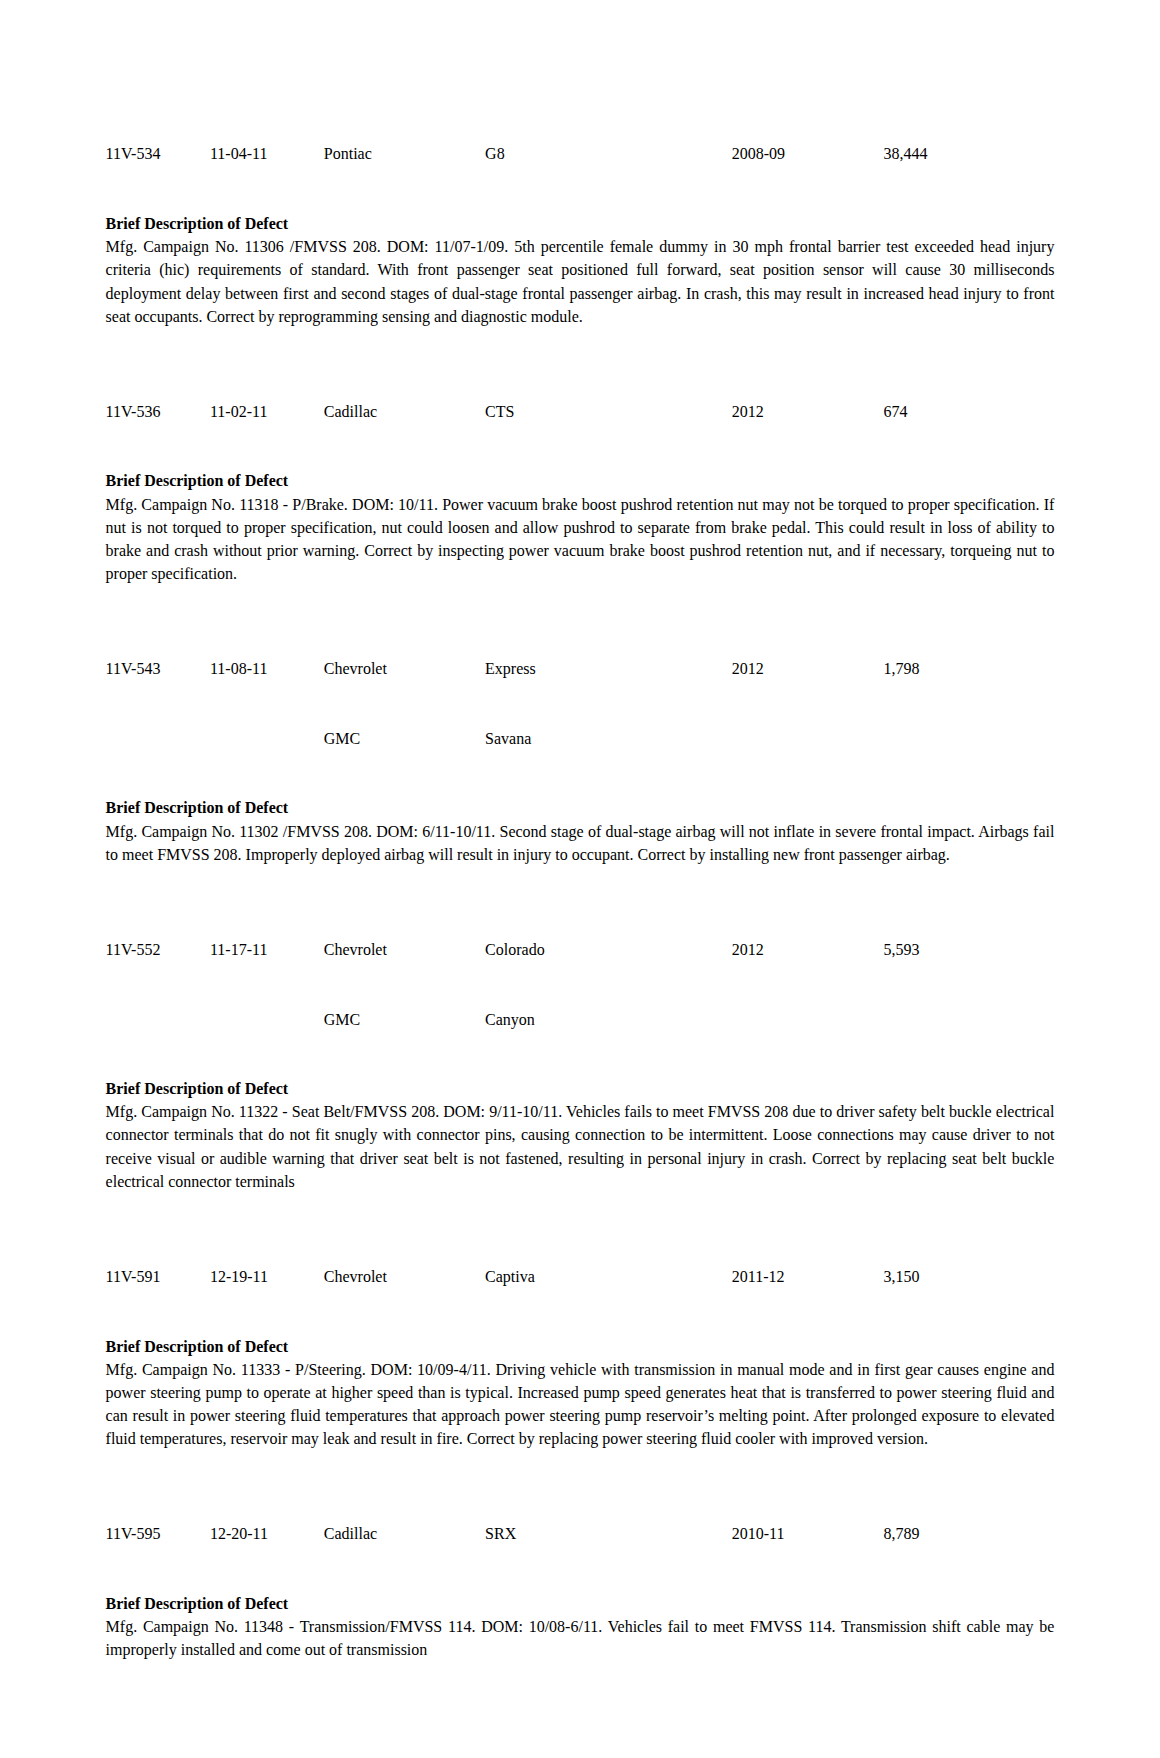11V-534 11-04-11 Pontiac G8 2008-09 38,444
Brief Description of Defect
Mfg. Campaign No. 11306 /FMVSS 208. DOM: 11/07-1/09. 5th percentile female dummy in 30 mph frontal barrier test exceeded head injury criteria (hic) requirements of standard. With front passenger seat positioned full forward, seat position sensor will cause 30 milliseconds deployment delay between first and second stages of dual-stage frontal passenger airbag. In crash, this may result in increased head injury to front seat occupants. Correct by reprogramming sensing and diagnostic module.
11V-536 11-02-11 Cadillac CTS 2012 674
Brief Description of Defect
Mfg. Campaign No. 11318 - P/Brake. DOM: 10/11. Power vacuum brake boost pushrod retention nut may not be torqued to proper specification. If nut is not torqued to proper specification, nut could loosen and allow pushrod to separate from brake pedal. This could result in loss of ability to brake and crash without prior warning. Correct by inspecting power vacuum brake boost pushrod retention nut, and if necessary, torqueing nut to proper specification.
11V-543 11-08-11 Chevrolet Express 2012 1,798
GMC Savana
Brief Description of Defect
Mfg. Campaign No. 11302 /FMVSS 208. DOM: 6/11-10/11. Second stage of dual-stage airbag will not inflate in severe frontal impact. Airbags fail to meet FMVSS 208. Improperly deployed airbag will result in injury to occupant. Correct by installing new front passenger airbag.
11V-552 11-17-11 Chevrolet Colorado 2012 5,593
GMC Canyon
Brief Description of Defect
Mfg. Campaign No. 11322 - Seat Belt/FMVSS 208. DOM: 9/11-10/11. Vehicles fails to meet FMVSS 208 due to driver safety belt buckle electrical connector terminals that do not fit snugly with connector pins, causing connection to be intermittent. Loose connections may cause driver to not receive visual or audible warning that driver seat belt is not fastened, resulting in personal injury in crash. Correct by replacing seat belt buckle electrical connector terminals
11V-591 12-19-11 Chevrolet Captiva 2011-12 3,150
Brief Description of Defect
Mfg. Campaign No. 11333 - P/Steering. DOM: 10/09-4/11. Driving vehicle with transmission in manual mode and in first gear causes engine and power steering pump to operate at higher speed than is typical. Increased pump speed generates heat that is transferred to power steering fluid and can result in power steering fluid temperatures that approach power steering pump reservoir’s melting point. After prolonged exposure to elevated fluid temperatures, reservoir may leak and result in fire. Correct by replacing power steering fluid cooler with improved version.
11V-595 12-20-11 Cadillac SRX 2010-11 8,789
Brief Description of Defect
Mfg. Campaign No. 11348 - Transmission/FMVSS 114. DOM: 10/08-6/11. Vehicles fail to meet FMVSS 114. Transmission shift cable may be improperly installed and come out of transmission